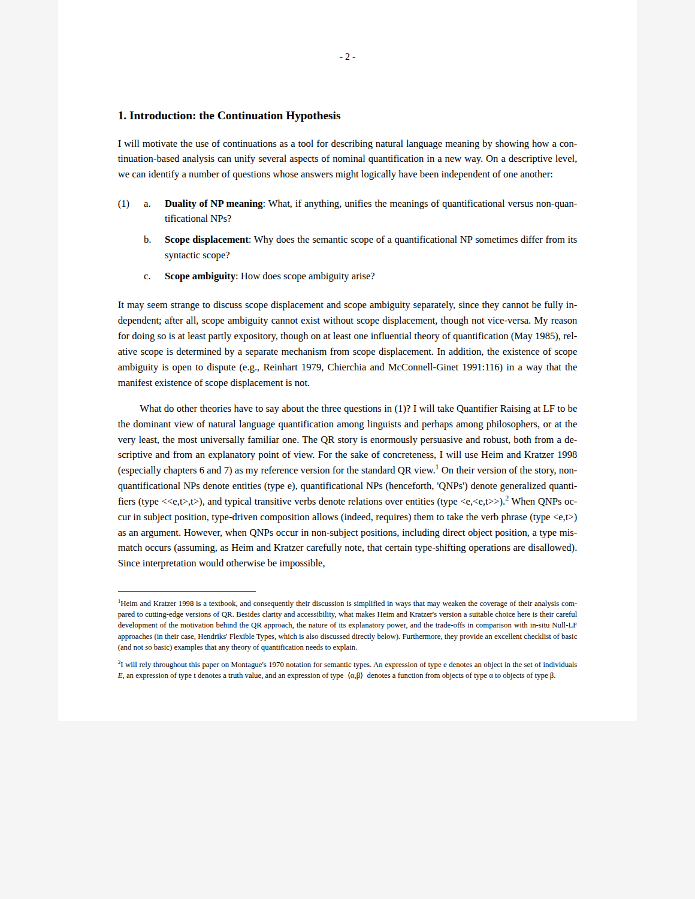- 2 -
1. Introduction: the Continuation Hypothesis
I will motivate the use of continuations as a tool for describing natural language meaning by showing how a continuation-based analysis can unify several aspects of nominal quantification in a new way. On a descriptive level, we can identify a number of questions whose answers might logically have been independent of one another:
| (1) | a. | Duality of NP meaning : What, if anything, unifies the meanings of quantificational versus non-quantificational NPs? |
| | b. | Scope displacement : Why does the semantic scope of a quantificational NP sometimes differ from its syntactic scope? |
| | c. | Scope ambiguity : How does scope ambiguity arise? |
It may seem strange to discuss scope displacement and scope ambiguity separately, since they cannot be fully independent; after all, scope ambiguity cannot exist without scope displacement, though not vice-versa. My reason for doing so is at least partly expository, though on at least one influential theory of quantification (May 1985), relative scope is determined by a separate mechanism from scope displacement. In addition, the existence of scope ambiguity is open to dispute (e.g., Reinhart 1979, Chierchia and McConnell-Ginet 1991:116) in a way that the manifest existence of scope displacement is not.
What do other theories have to say about the three questions in (1)? I will take Quantifier Raising at LF to be the dominant view of natural language quantification among linguists and perhaps among philosophers, or at the very least, the most universally familiar one. The QR story is enormously persuasive and robust, both from a descriptive and from an explanatory point of view. For the sake of concreteness, I will use Heim and Kratzer 1998 (especially chapters 6 and 7) as my reference version for the standard QR view.1 On their version of the story, non-quantificational NPs denote entities (type e), quantificational NPs (henceforth, 'QNPs') denote generalized quantifiers (type <<e,t>,t>), and typical transitive verbs denote relations over entities (type <e,<e,t>>).2 When QNPs occur in subject position, type-driven composition allows (indeed, requires) them to take the verb phrase (type <e,t>) as an argument. However, when QNPs occur in non-subject positions, including direct object position, a type mismatch occurs (assuming, as Heim and Kratzer carefully note, that certain type-shifting operations are disallowed). Since interpretation would otherwise be impossible,
1Heim and Kratzer 1998 is a textbook, and consequently their discussion is simplified in ways that may weaken the coverage of their analysis compared to cutting-edge versions of QR. Besides clarity and accessibility, what makes Heim and Kratzer's version a suitable choice here is their careful development of the motivation behind the QR approach, the nature of its explanatory power, and the trade-offs in comparison with in-situ Null-LF approaches (in their case, Hendriks' Flexible Types, which is also discussed directly below). Furthermore, they provide an excellent checklist of basic (and not so basic) examples that any theory of quantification needs to explain.
2I will rely throughout this paper on Montague's 1970 notation for semantic types. An expression of type e denotes an object in the set of individuals E, an expression of type t denotes a truth value, and an expression of type ⟨α,β⟩ denotes a function from objects of type α to objects of type β.